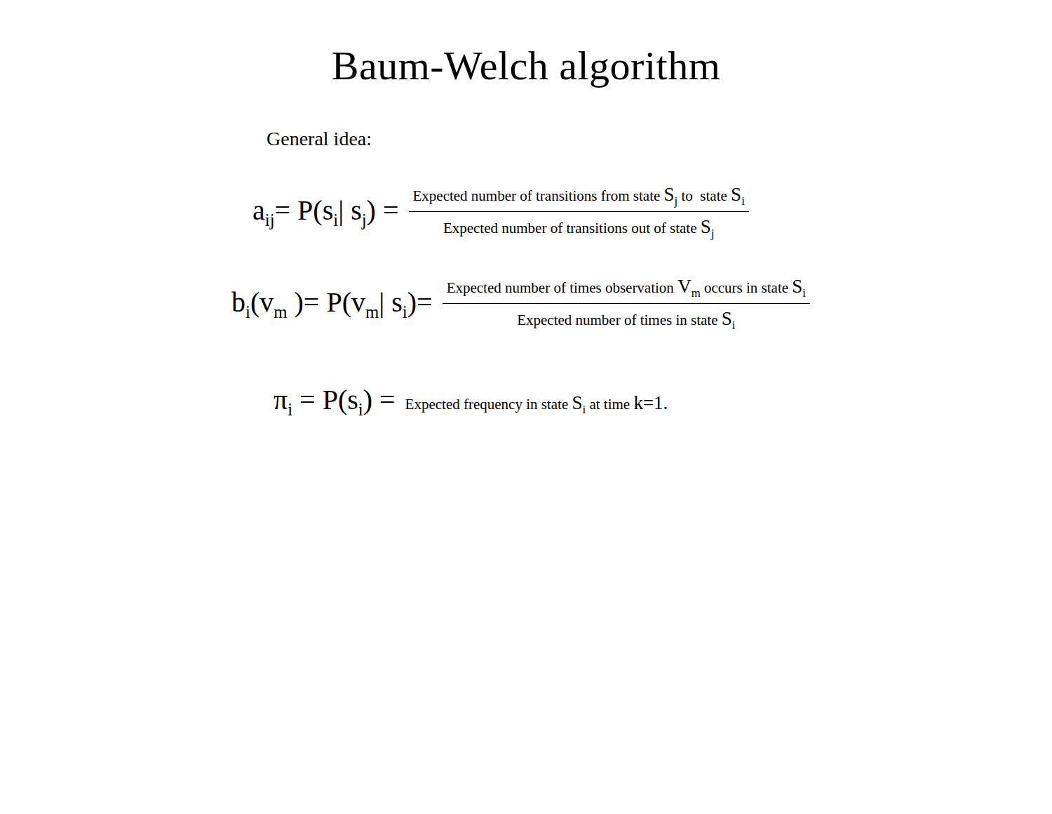Baum-Welch algorithm
General idea:
aij= P(si| sj) = Expected number of transitions from state Sj to state Si Expected number of transitions out of state Sj
bi(vm )= P(vm| si)= Expected number of times observation Vm occurs in state Si Expected number of times in state Si
πi = P(si) = Expected frequency in state Si at time k=1.